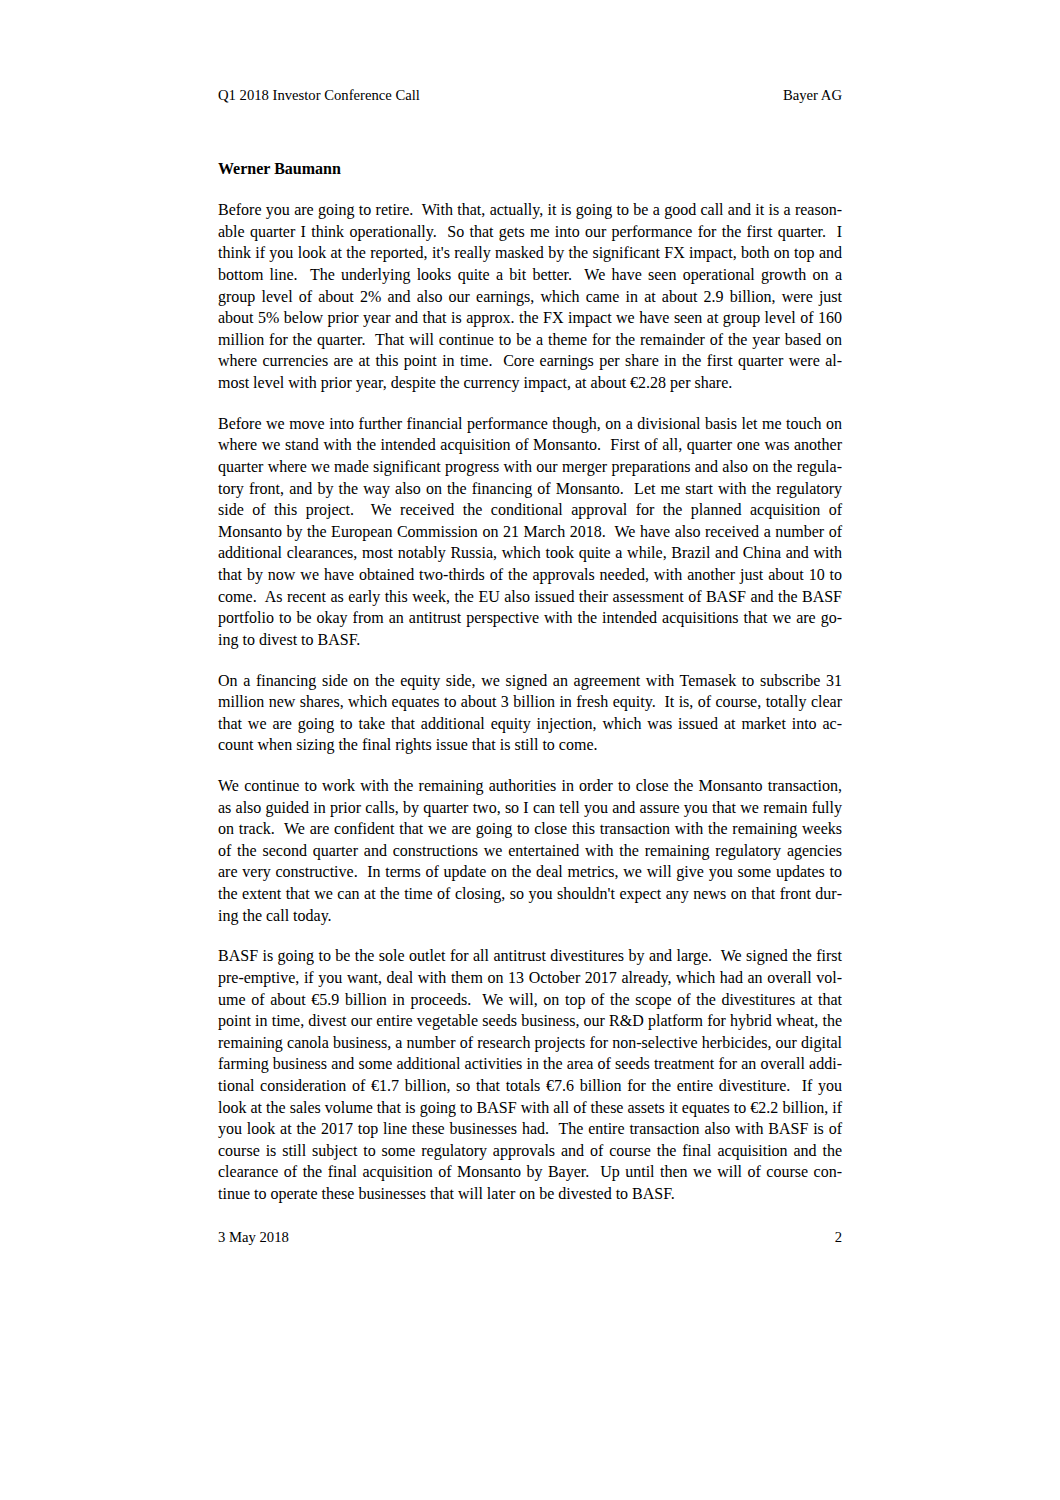Q1 2018 Investor Conference Call
Bayer AG
Werner Baumann
Before you are going to retire. With that, actually, it is going to be a good call and it is a reasonable quarter I think operationally. So that gets me into our performance for the first quarter. I think if you look at the reported, it's really masked by the significant FX impact, both on top and bottom line. The underlying looks quite a bit better. We have seen operational growth on a group level of about 2% and also our earnings, which came in at about 2.9 billion, were just about 5% below prior year and that is approx. the FX impact we have seen at group level of 160 million for the quarter. That will continue to be a theme for the remainder of the year based on where currencies are at this point in time. Core earnings per share in the first quarter were almost level with prior year, despite the currency impact, at about €2.28 per share.
Before we move into further financial performance though, on a divisional basis let me touch on where we stand with the intended acquisition of Monsanto. First of all, quarter one was another quarter where we made significant progress with our merger preparations and also on the regulatory front, and by the way also on the financing of Monsanto. Let me start with the regulatory side of this project. We received the conditional approval for the planned acquisition of Monsanto by the European Commission on 21 March 2018. We have also received a number of additional clearances, most notably Russia, which took quite a while, Brazil and China and with that by now we have obtained two-thirds of the approvals needed, with another just about 10 to come. As recent as early this week, the EU also issued their assessment of BASF and the BASF portfolio to be okay from an antitrust perspective with the intended acquisitions that we are going to divest to BASF.
On a financing side on the equity side, we signed an agreement with Temasek to subscribe 31 million new shares, which equates to about 3 billion in fresh equity. It is, of course, totally clear that we are going to take that additional equity injection, which was issued at market into account when sizing the final rights issue that is still to come.
We continue to work with the remaining authorities in order to close the Monsanto transaction, as also guided in prior calls, by quarter two, so I can tell you and assure you that we remain fully on track. We are confident that we are going to close this transaction with the remaining weeks of the second quarter and constructions we entertained with the remaining regulatory agencies are very constructive. In terms of update on the deal metrics, we will give you some updates to the extent that we can at the time of closing, so you shouldn't expect any news on that front during the call today.
BASF is going to be the sole outlet for all antitrust divestitures by and large. We signed the first pre-emptive, if you want, deal with them on 13 October 2017 already, which had an overall volume of about €5.9 billion in proceeds. We will, on top of the scope of the divestitures at that point in time, divest our entire vegetable seeds business, our R&D platform for hybrid wheat, the remaining canola business, a number of research projects for non-selective herbicides, our digital farming business and some additional activities in the area of seeds treatment for an overall additional consideration of €1.7 billion, so that totals €7.6 billion for the entire divestiture. If you look at the sales volume that is going to BASF with all of these assets it equates to €2.2 billion, if you look at the 2017 top line these businesses had. The entire transaction also with BASF is of course is still subject to some regulatory approvals and of course the final acquisition and the clearance of the final acquisition of Monsanto by Bayer. Up until then we will of course continue to operate these businesses that will later on be divested to BASF.
3 May 2018
2